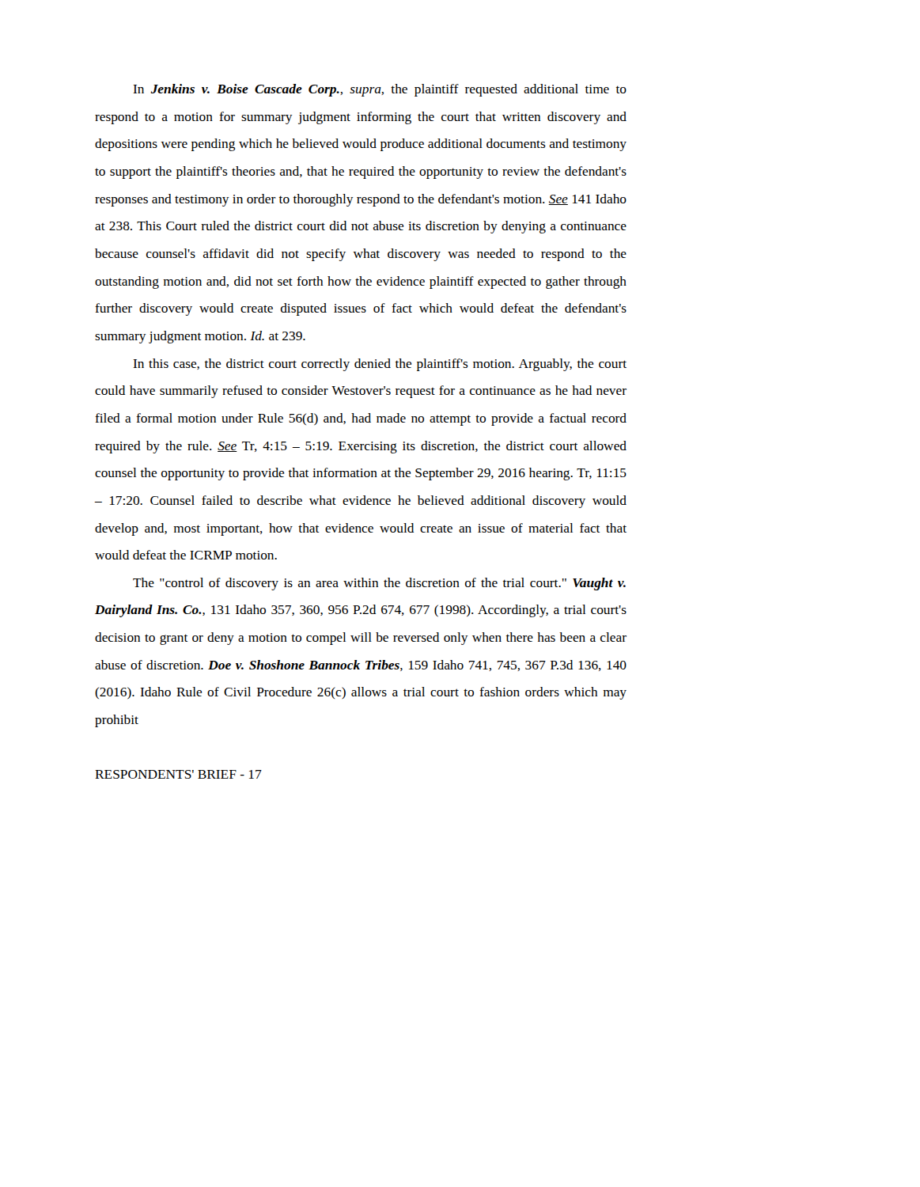In Jenkins v. Boise Cascade Corp., supra, the plaintiff requested additional time to respond to a motion for summary judgment informing the court that written discovery and depositions were pending which he believed would produce additional documents and testimony to support the plaintiff's theories and, that he required the opportunity to review the defendant's responses and testimony in order to thoroughly respond to the defendant's motion. See 141 Idaho at 238. This Court ruled the district court did not abuse its discretion by denying a continuance because counsel's affidavit did not specify what discovery was needed to respond to the outstanding motion and, did not set forth how the evidence plaintiff expected to gather through further discovery would create disputed issues of fact which would defeat the defendant's summary judgment motion. Id. at 239.
In this case, the district court correctly denied the plaintiff's motion. Arguably, the court could have summarily refused to consider Westover's request for a continuance as he had never filed a formal motion under Rule 56(d) and, had made no attempt to provide a factual record required by the rule. See Tr, 4:15 – 5:19. Exercising its discretion, the district court allowed counsel the opportunity to provide that information at the September 29, 2016 hearing. Tr, 11:15 – 17:20. Counsel failed to describe what evidence he believed additional discovery would develop and, most important, how that evidence would create an issue of material fact that would defeat the ICRMP motion.
The "control of discovery is an area within the discretion of the trial court." Vaught v. Dairyland Ins. Co., 131 Idaho 357, 360, 956 P.2d 674, 677 (1998). Accordingly, a trial court's decision to grant or deny a motion to compel will be reversed only when there has been a clear abuse of discretion. Doe v. Shoshone Bannock Tribes, 159 Idaho 741, 745, 367 P.3d 136, 140 (2016). Idaho Rule of Civil Procedure 26(c) allows a trial court to fashion orders which may prohibit
RESPONDENTS' BRIEF - 17